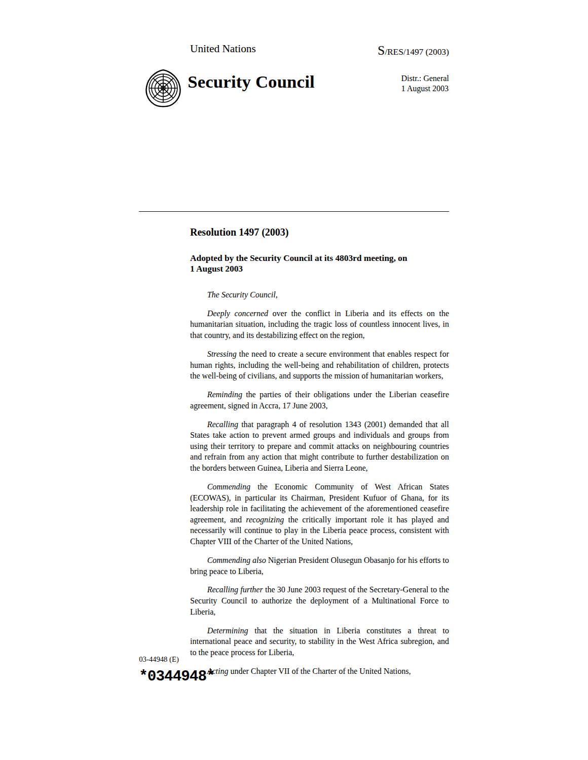United Nations
S/RES/1497 (2003)
Security Council
Distr.: General
1 August 2003
Resolution 1497 (2003)
Adopted by the Security Council at its 4803rd meeting, on
1 August 2003
The Security Council,
Deeply concerned over the conflict in Liberia and its effects on the humanitarian situation, including the tragic loss of countless innocent lives, in that country, and its destabilizing effect on the region,
Stressing the need to create a secure environment that enables respect for human rights, including the well-being and rehabilitation of children, protects the well-being of civilians, and supports the mission of humanitarian workers,
Reminding the parties of their obligations under the Liberian ceasefire agreement, signed in Accra, 17 June 2003,
Recalling that paragraph 4 of resolution 1343 (2001) demanded that all States take action to prevent armed groups and individuals and groups from using their territory to prepare and commit attacks on neighbouring countries and refrain from any action that might contribute to further destabilization on the borders between Guinea, Liberia and Sierra Leone,
Commending the Economic Community of West African States (ECOWAS), in particular its Chairman, President Kufuor of Ghana, for its leadership role in facilitating the achievement of the aforementioned ceasefire agreement, and recognizing the critically important role it has played and necessarily will continue to play in the Liberia peace process, consistent with Chapter VIII of the Charter of the United Nations,
Commending also Nigerian President Olusegun Obasanjo for his efforts to bring peace to Liberia,
Recalling further the 30 June 2003 request of the Secretary-General to the Security Council to authorize the deployment of a Multinational Force to Liberia,
Determining that the situation in Liberia constitutes a threat to international peace and security, to stability in the West Africa subregion, and to the peace process for Liberia,
Acting under Chapter VII of the Charter of the United Nations,
03-44948 (E)
*0344948*